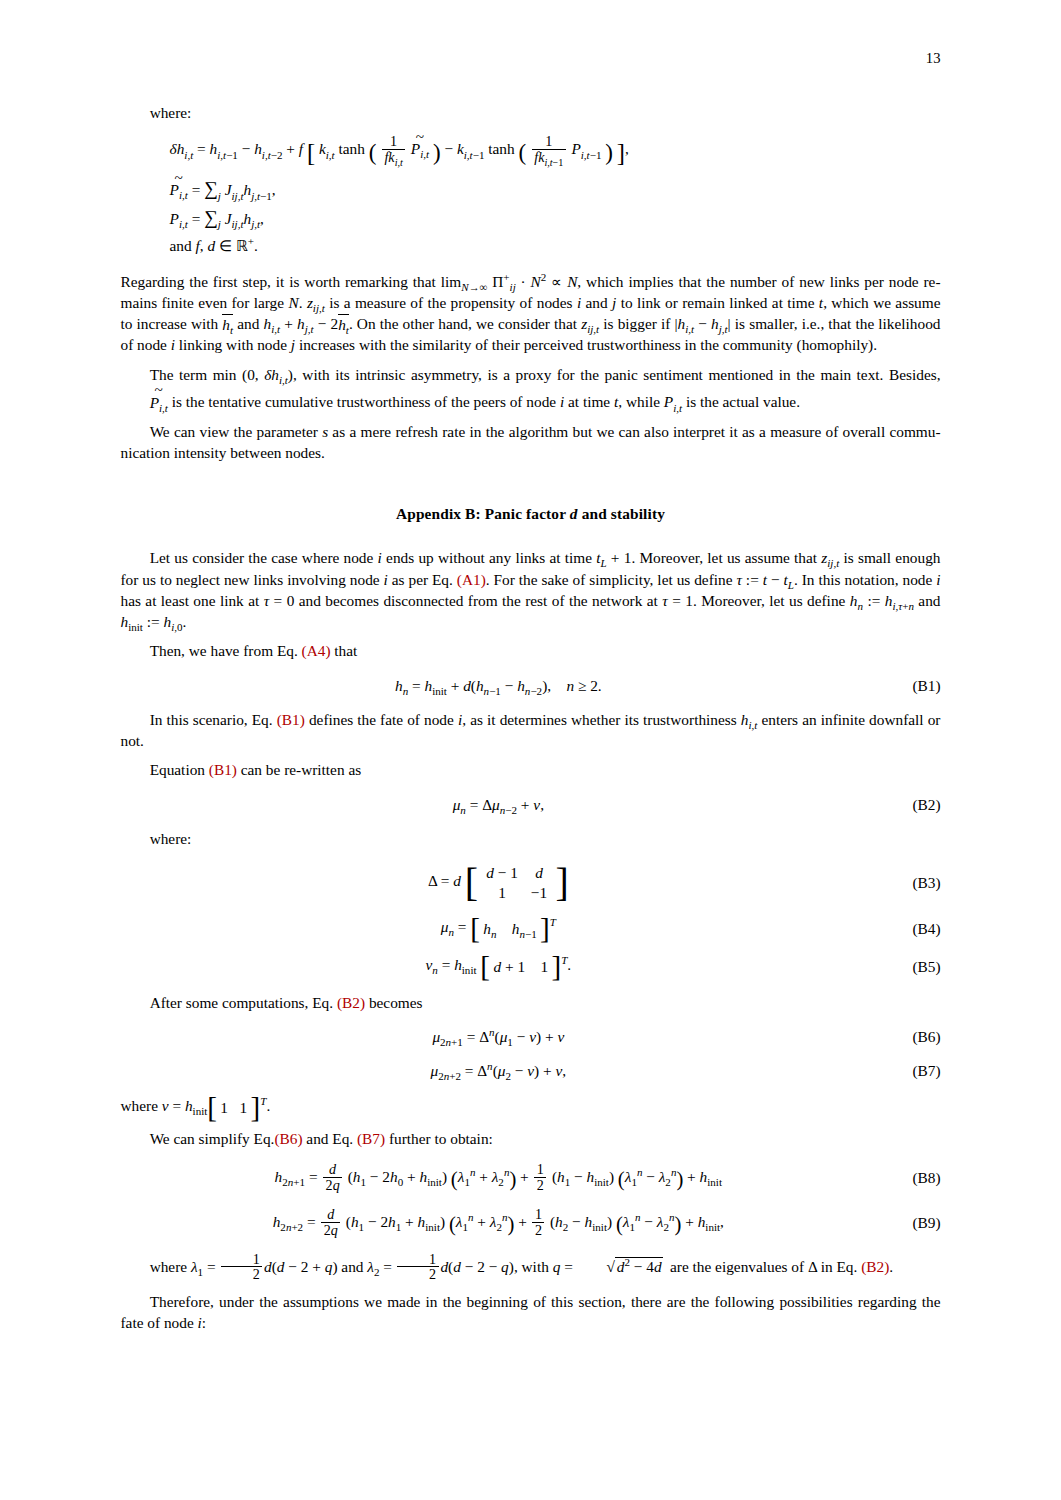13
where:
δhi,t = hi,t−1 − hi,t−2 + f [ ki,t tanh ( 1 fki,t ~Pi,t ) − ki,t−1 tanh ( 1 fki,t−1 Pi,t−1 ) ], ~Pi,t = ∑j Jij,thj,t−1, Pi,t = ∑j Jij,thj,t, and f, d ∈ ℝ+.
Regarding the first step, it is worth remarking that limN→∞ Π+ij · N2 ∝ N, which implies that the number of new links per node remains finite even for large N. zij,t is a measure of the propensity of nodes i and j to link or remain linked at time t, which we assume to increase with ht and hi,t + hj,t − 2ht. On the other hand, we consider that zij,t is bigger if |hi,t − hj,t| is smaller, i.e., that the likelihood of node i linking with node j increases with the similarity of their perceived trustworthiness in the community (homophily).
The term min (0, δhi,t), with its intrinsic asymmetry, is a proxy for the panic sentiment mentioned in the main text. Besides, ~Pi,t is the tentative cumulative trustworthiness of the peers of node i at time t, while Pi,t is the actual value.
We can view the parameter s as a mere refresh rate in the algorithm but we can also interpret it as a measure of overall communication intensity between nodes.
Appendix B: Panic factor d and stability
Let us consider the case where node i ends up without any links at time tL + 1. Moreover, let us assume that zij,t is small enough for us to neglect new links involving node i as per Eq. (A1). For the sake of simplicity, let us define τ := t − tL. In this notation, node i has at least one link at τ = 0 and becomes disconnected from the rest of the network at τ = 1. Moreover, let us define hn := hi,τ+n and hinit := hi,0.
Then, we have from Eq. (A4) that
hn = hinit + d(hn−1 − hn−2), n ≥ 2.
(B1)
In this scenario, Eq. (B1) defines the fate of node i, as it determines whether its trustworthiness hi,t enters an infinite downfall or not.
Equation (B1) can be re-written as
μn = Δμn−2 + ν,
(B2)
where:
Δ = d [
| d − 1 | d |
| 1 | −1 |
]
(B3)
μn = [ hn hn−1 ] T
(B4)
νn = hinit [ d + 1 1 ] T.
(B5)
After some computations, Eq. (B2) becomes
μ2n+1 = Δn(μ1 − v) + v
(B6)
μ2n+2 = Δn(μ2 − v) + v,
(B7)
where v = hinit[1 1]T.
We can simplify Eq.(B6) and Eq. (B7) further to obtain:
h2n+1 = d 2q (h1 − 2h0 + hinit) (λ1n + λ2n) + 12 (h1 − hinit) (λ1n − λ2n) + hinit
(B8)
h2n+2 = d 2q (h1 − 2h1 + hinit) (λ1n + λ2n) + 12 (h2 − hinit) (λ1n − λ2n) + hinit,
(B9)
where λ1 = 12 d(d − 2 + q) and λ2 = 12 d(d − 2 − q), with q = √d2 − 4d are the eigenvalues of Δ in Eq. (B2).
Therefore, under the assumptions we made in the beginning of this section, there are the following possibilities regarding the fate of node i: